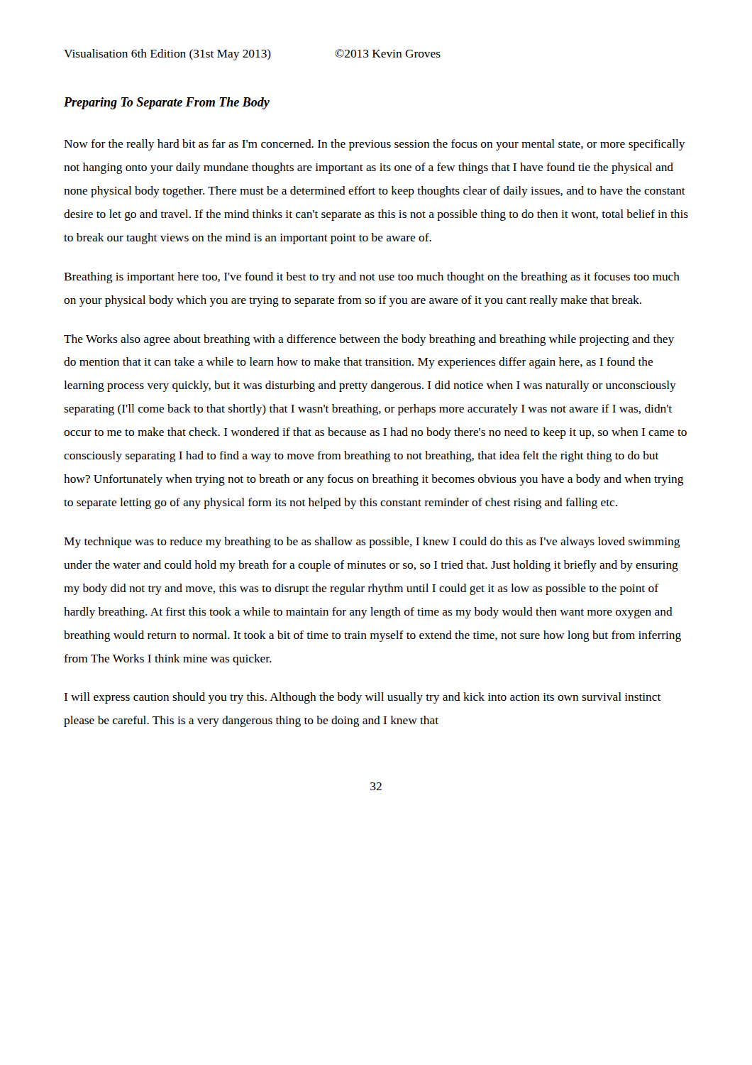Visualisation 6th Edition (31st May 2013) ©2013 Kevin Groves
Preparing To Separate From The Body
Now for the really hard bit as far as I'm concerned. In the previous session the focus on your mental state, or more specifically not hanging onto your daily mundane thoughts are important as its one of a few things that I have found tie the physical and none physical body together. There must be a determined effort to keep thoughts clear of daily issues, and to have the constant desire to let go and travel. If the mind thinks it can't separate as this is not a possible thing to do then it wont, total belief in this to break our taught views on the mind is an important point to be aware of.
Breathing is important here too, I've found it best to try and not use too much thought on the breathing as it focuses too much on your physical body which you are trying to separate from so if you are aware of it you cant really make that break.
The Works also agree about breathing with a difference between the body breathing and breathing while projecting and they do mention that it can take a while to learn how to make that transition. My experiences differ again here, as I found the learning process very quickly, but it was disturbing and pretty dangerous. I did notice when I was naturally or unconsciously separating (I'll come back to that shortly) that I wasn't breathing, or perhaps more accurately I was not aware if I was, didn't occur to me to make that check. I wondered if that as because as I had no body there's no need to keep it up, so when I came to consciously separating I had to find a way to move from breathing to not breathing, that idea felt the right thing to do but how? Unfortunately when trying not to breath or any focus on breathing it becomes obvious you have a body and when trying to separate letting go of any physical form its not helped by this constant reminder of chest rising and falling etc.
My technique was to reduce my breathing to be as shallow as possible, I knew I could do this as I've always loved swimming under the water and could hold my breath for a couple of minutes or so, so I tried that. Just holding it briefly and by ensuring my body did not try and move, this was to disrupt the regular rhythm until I could get it as low as possible to the point of hardly breathing. At first this took a while to maintain for any length of time as my body would then want more oxygen and breathing would return to normal. It took a bit of time to train myself to extend the time, not sure how long but from inferring from The Works I think mine was quicker.
I will express caution should you try this. Although the body will usually try and kick into action its own survival instinct please be careful. This is a very dangerous thing to be doing and I knew that
32